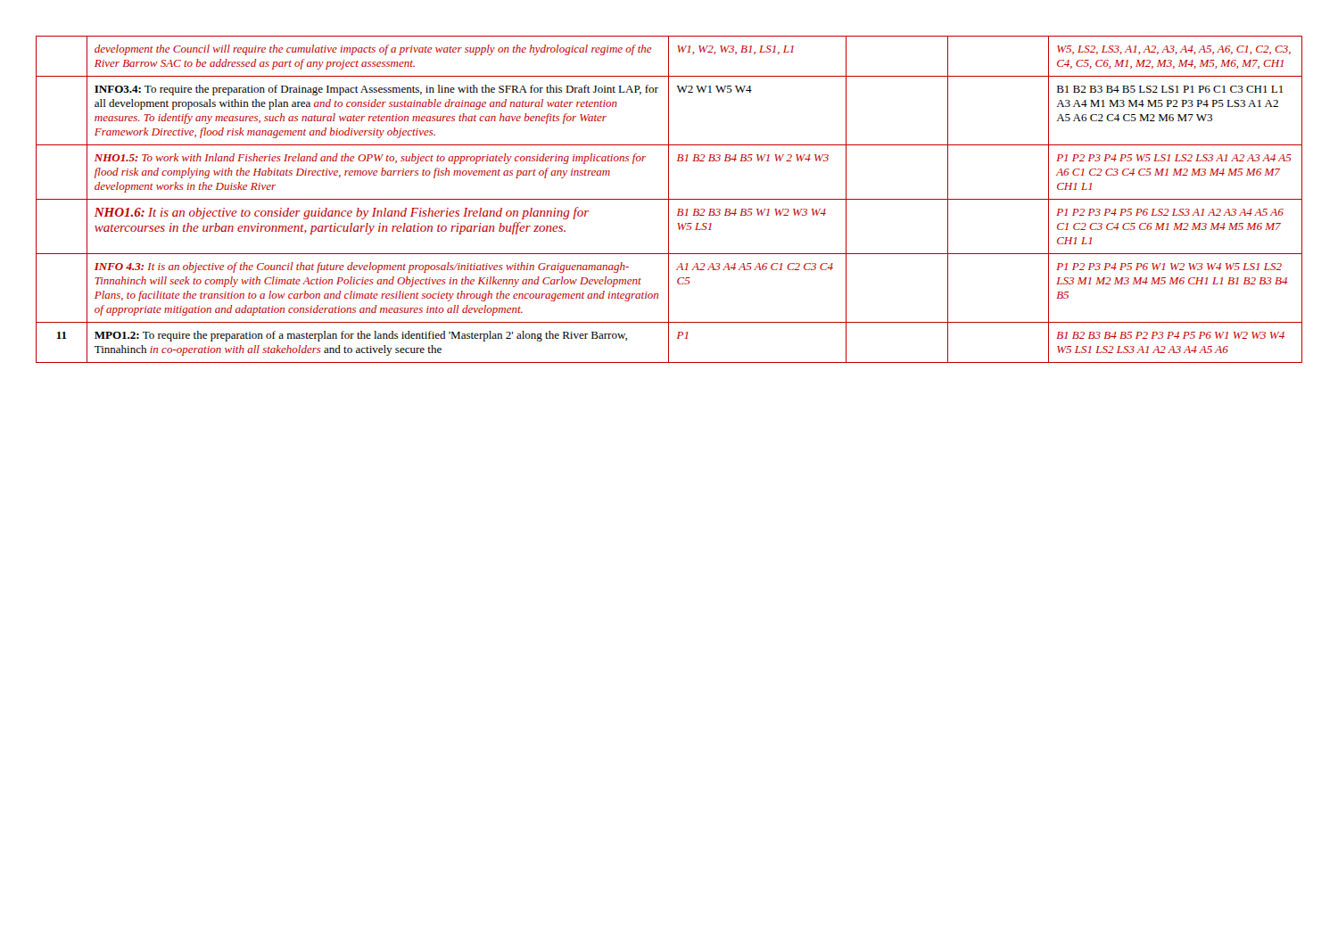| | development the Council will require the cumulative impacts of a private water supply on the hydrological regime of the River Barrow SAC to be addressed as part of any project assessment. | W1, W2, W3, B1, LS1, L1 | | | W5, LS2, LS3, A1, A2, A3, A4, A5, A6, C1, C2, C3, C4, C5, C6, M1, M2, M3, M4, M5, M6, M7, CH1 |
| | INFO3.4: To require the preparation of Drainage Impact Assessments, in line with the SFRA for this Draft Joint LAP, for all development proposals within the plan area and to consider sustainable drainage and natural water retention measures. To identify any measures, such as natural water retention measures that can have benefits for Water Framework Directive, flood risk management and biodiversity objectives. | W2 W1 W5 W4 | | | B1 B2 B3 B4 B5 LS2 LS1 P1 P6 C1 C3 CH1 L1 A3 A4 M1 M3 M4 M5 P2 P3 P4 P5 LS3 A1 A2 A5 A6 C2 C4 C5 M2 M6 M7 W3 |
| | NHO1.5: To work with Inland Fisheries Ireland and the OPW to, subject to appropriately considering implications for flood risk and complying with the Habitats Directive, remove barriers to fish movement as part of any instream development works in the Duiske River | B1 B2 B3 B4 B5 W1 W 2 W4 W3 | | | P1 P2 P3 P4 P5 W5 LS1 LS2 LS3 A1 A2 A3 A4 A5 A6 C1 C2 C3 C4 C5 M1 M2 M3 M4 M5 M6 M7 CH1 L1 |
| | NHO1.6: It is an objective to consider guidance by Inland Fisheries Ireland on planning for watercourses in the urban environment, particularly in relation to riparian buffer zones. | B1 B2 B3 B4 B5 W1 W2 W3 W4 W5 LS1 | | | P1 P2 P3 P4 P5 P6 LS2 LS3 A1 A2 A3 A4 A5 A6 C1 C2 C3 C4 C5 C6 M1 M2 M3 M4 M5 M6 M7 CH1 L1 |
| | INFO 4.3: It is an objective of the Council that future development proposals/initiatives within Graiguenamanagh-Tinnahinch will seek to comply with Climate Action Policies and Objectives in the Kilkenny and Carlow Development Plans, to facilitate the transition to a low carbon and climate resilient society through the encouragement and integration of appropriate mitigation and adaptation considerations and measures into all development. | A1 A2 A3 A4 A5 A6 C1 C2 C3 C4 C5 | | | P1 P2 P3 P4 P5 P6 W1 W2 W3 W4 W5 LS1 LS2 LS3 M1 M2 M3 M4 M5 M6 CH1 L1 B1 B2 B3 B4 B5 |
| 11 | MPO1.2: To require the preparation of a masterplan for the lands identified 'Masterplan 2' along the River Barrow, Tinnahinch in co-operation with all stakeholders and to actively secure the | P1 | | | B1 B2 B3 B4 B5 P2 P3 P4 P5 P6 W1 W2 W3 W4 W5 LS1 LS2 LS3 A1 A2 A3 A4 A5 A6 |